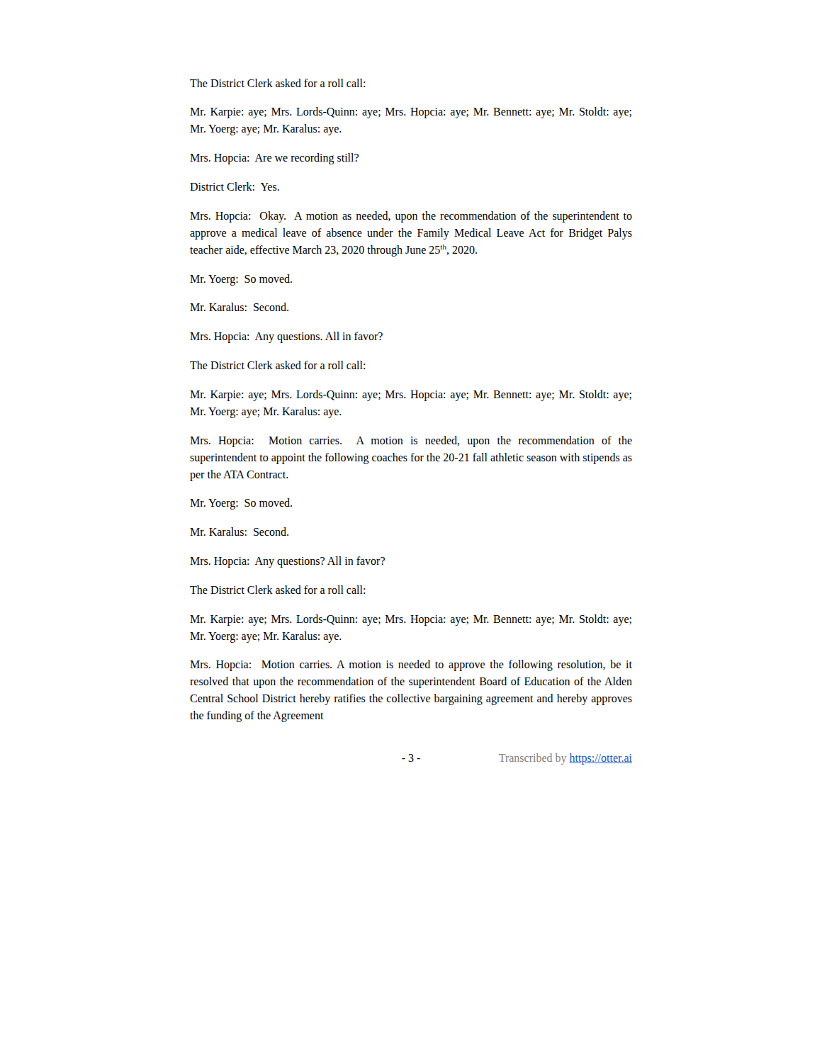The District Clerk asked for a roll call:
Mr. Karpie: aye; Mrs. Lords-Quinn: aye; Mrs. Hopcia: aye; Mr. Bennett: aye; Mr. Stoldt: aye; Mr. Yoerg: aye; Mr. Karalus: aye.
Mrs. Hopcia: Are we recording still?
District Clerk: Yes.
Mrs. Hopcia: Okay. A motion as needed, upon the recommendation of the superintendent to approve a medical leave of absence under the Family Medical Leave Act for Bridget Palys teacher aide, effective March 23, 2020 through June 25th, 2020.
Mr. Yoerg: So moved.
Mr. Karalus: Second.
Mrs. Hopcia: Any questions. All in favor?
The District Clerk asked for a roll call:
Mr. Karpie: aye; Mrs. Lords-Quinn: aye; Mrs. Hopcia: aye; Mr. Bennett: aye; Mr. Stoldt: aye; Mr. Yoerg: aye; Mr. Karalus: aye.
Mrs. Hopcia: Motion carries. A motion is needed, upon the recommendation of the superintendent to appoint the following coaches for the 20-21 fall athletic season with stipends as per the ATA Contract.
Mr. Yoerg: So moved.
Mr. Karalus: Second.
Mrs. Hopcia: Any questions? All in favor?
The District Clerk asked for a roll call:
Mr. Karpie: aye; Mrs. Lords-Quinn: aye; Mrs. Hopcia: aye; Mr. Bennett: aye; Mr. Stoldt: aye; Mr. Yoerg: aye; Mr. Karalus: aye.
Mrs. Hopcia: Motion carries. A motion is needed to approve the following resolution, be it resolved that upon the recommendation of the superintendent Board of Education of the Alden Central School District hereby ratifies the collective bargaining agreement and hereby approves the funding of the Agreement
- 3 - Transcribed by https://otter.ai